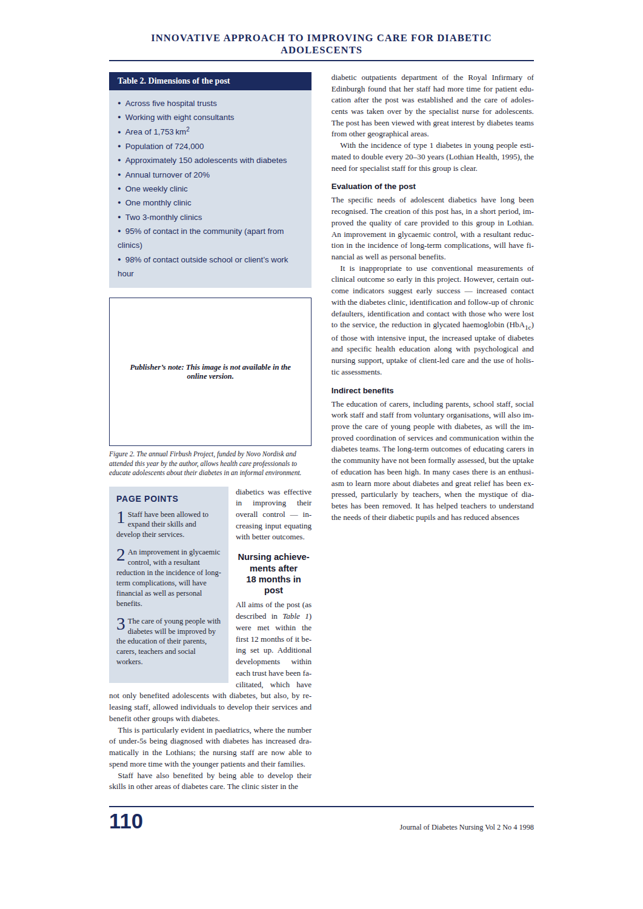Innovative approach to improving care for diabetic adolescents
Table 2. Dimensions of the post
Across five hospital trusts
Working with eight consultants
Area of 1,753 km2
Population of 724,000
Approximately 150 adolescents with diabetes
Annual turnover of 20%
One weekly clinic
One monthly clinic
Two 3-monthly clinics
95% of contact in the community (apart from clinics)
98% of contact outside school or client’s work hour
Publisher’s note: This image is not available in the online version.
Figure 2. The annual Firbush Project, funded by Novo Nordisk and attended this year by the author, allows health care professionals to educate adolescents about their diabetes in an informal environment.
Page points
1 Staff have been allowed to expand their skills and develop their services.
2 An improvement in glycaemic control, with a resultant reduction in the incidence of long-term complications, will have financial as well as personal benefits.
3 The care of young people with diabetes will be improved by the education of their parents, carers, teachers and social workers.
diabetics was effective in improving their overall control — increasing input equating with better outcomes.
Nursing achievements after
18 months in post
All aims of the post (as described in Table 1) were met within the first 12 months of it being set up. Additional developments within each trust have been facilitated, which have not only benefited adolescents with diabetes, but also, by releasing staff, allowed individuals to develop their services and benefit other groups with diabetes.
This is particularly evident in paediatrics, where the number of under-5s being diagnosed with diabetes has increased dramatically in the Lothians; the nursing staff are now able to spend more time with the younger patients and their families.
Staff have also benefited by being able to develop their skills in other areas of diabetes care. The clinic sister in the
diabetic outpatients department of the Royal Infirmary of Edinburgh found that her staff had more time for patient education after the post was established and the care of adolescents was taken over by the specialist nurse for adolescents. The post has been viewed with great interest by diabetes teams from other geographical areas.
With the incidence of type 1 diabetes in young people estimated to double every 20–30 years (Lothian Health, 1995), the need for specialist staff for this group is clear.
Evaluation of the post
The specific needs of adolescent diabetics have long been recognised. The creation of this post has, in a short period, improved the quality of care provided to this group in Lothian. An improvement in glycaemic control, with a resultant reduction in the incidence of long-term complications, will have financial as well as personal benefits.
It is inappropriate to use conventional measurements of clinical outcome so early in this project. However, certain outcome indicators suggest early success — increased contact with the diabetes clinic, identification and follow-up of chronic defaulters, identification and contact with those who were lost to the service, the reduction in glycated haemoglobin (HbA1c) of those with intensive input, the increased uptake of diabetes and specific health education along with psychological and nursing support, uptake of client-led care and the use of holistic assessments.
Indirect benefits
The education of carers, including parents, school staff, social work staff and staff from voluntary organisations, will also improve the care of young people with diabetes, as will the improved coordination of services and communication within the diabetes teams. The long-term outcomes of educating carers in the community have not been formally assessed, but the uptake of education has been high. In many cases there is an enthusiasm to learn more about diabetes and great relief has been expressed, particularly by teachers, when the mystique of diabetes has been removed. It has helped teachers to understand the needs of their diabetic pupils and has reduced absences
110
Journal of Diabetes Nursing Vol 2 No 4 1998